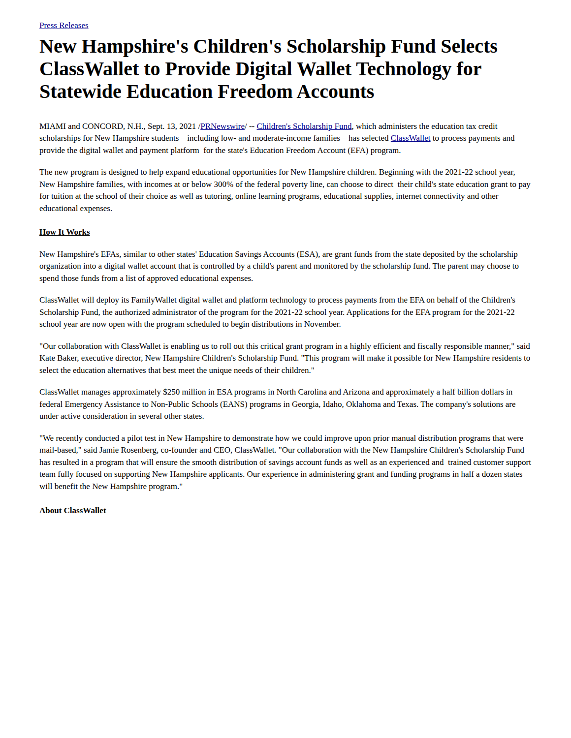Press Releases
New Hampshire's Children's Scholarship Fund Selects ClassWallet to Provide Digital Wallet Technology for Statewide Education Freedom Accounts
MIAMI and CONCORD, N.H., Sept. 13, 2021 /PRNewswire/ -- Children's Scholarship Fund, which administers the education tax credit scholarships for New Hampshire students – including low- and moderate-income families – has selected ClassWallet to process payments and provide the digital wallet and payment platform for the state's Education Freedom Account (EFA) program.
The new program is designed to help expand educational opportunities for New Hampshire children. Beginning with the 2021-22 school year, New Hampshire families, with incomes at or below 300% of the federal poverty line, can choose to direct their child's state education grant to pay for tuition at the school of their choice as well as tutoring, online learning programs, educational supplies, internet connectivity and other educational expenses.
How It Works
New Hampshire's EFAs, similar to other states' Education Savings Accounts (ESA), are grant funds from the state deposited by the scholarship organization into a digital wallet account that is controlled by a child's parent and monitored by the scholarship fund. The parent may choose to spend those funds from a list of approved educational expenses.
ClassWallet will deploy its FamilyWallet digital wallet and platform technology to process payments from the EFA on behalf of the Children's Scholarship Fund, the authorized administrator of the program for the 2021-22 school year. Applications for the EFA program for the 2021-22 school year are now open with the program scheduled to begin distributions in November.
"Our collaboration with ClassWallet is enabling us to roll out this critical grant program in a highly efficient and fiscally responsible manner," said Kate Baker, executive director, New Hampshire Children's Scholarship Fund. "This program will make it possible for New Hampshire residents to select the education alternatives that best meet the unique needs of their children."
ClassWallet manages approximately $250 million in ESA programs in North Carolina and Arizona and approximately a half billion dollars in federal Emergency Assistance to Non-Public Schools (EANS) programs in Georgia, Idaho, Oklahoma and Texas. The company's solutions are under active consideration in several other states.
"We recently conducted a pilot test in New Hampshire to demonstrate how we could improve upon prior manual distribution programs that were mail-based," said Jamie Rosenberg, co-founder and CEO, ClassWallet. "Our collaboration with the New Hampshire Children's Scholarship Fund has resulted in a program that will ensure the smooth distribution of savings account funds as well as an experienced and trained customer support team fully focused on supporting New Hampshire applicants. Our experience in administering grant and funding programs in half a dozen states will benefit the New Hampshire program."
About ClassWallet